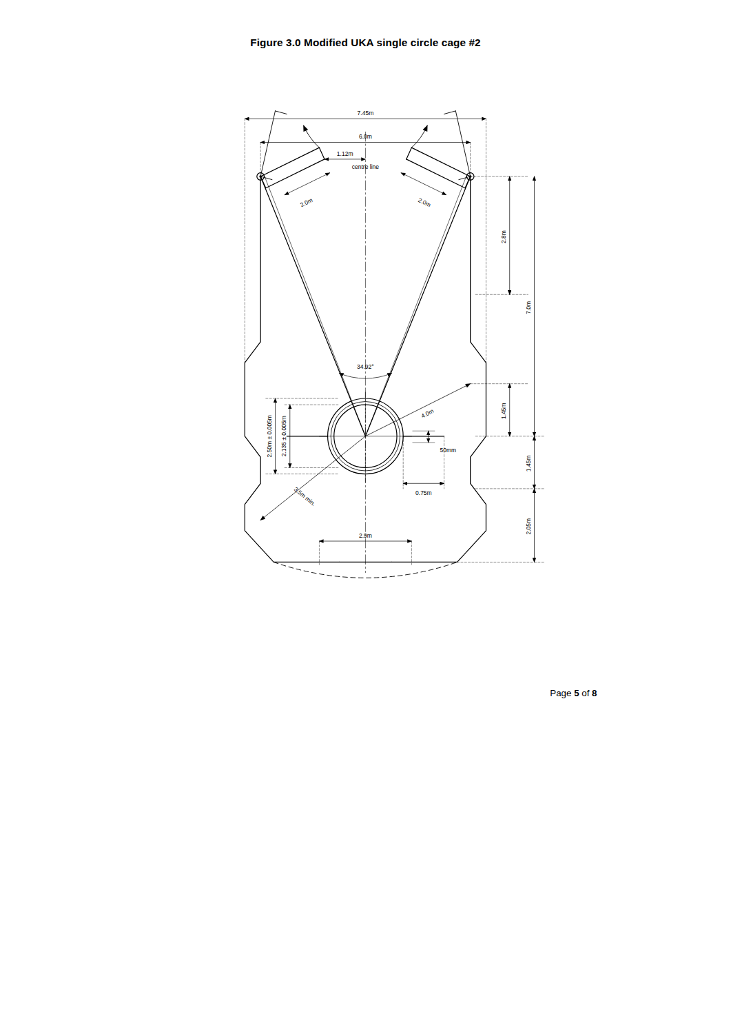Figure 3.0 Modified UKA single circle cage #2
Plan view of modified UKA single circle cage #2 Engineering plan drawing showing cage outline, throwing circle, gate panels and dimensions in metres. 7.45m 6.0m 1.12m centre line 2.0m 2.0m 34.92° 2.8m 7.0m 1.45m 1.45m 2.05m 2.50m ± 0.005m 2.135 ± 0.005m 4.0m 50mm 0.75m 3.5m min. 2.9m
Page 5 of 8